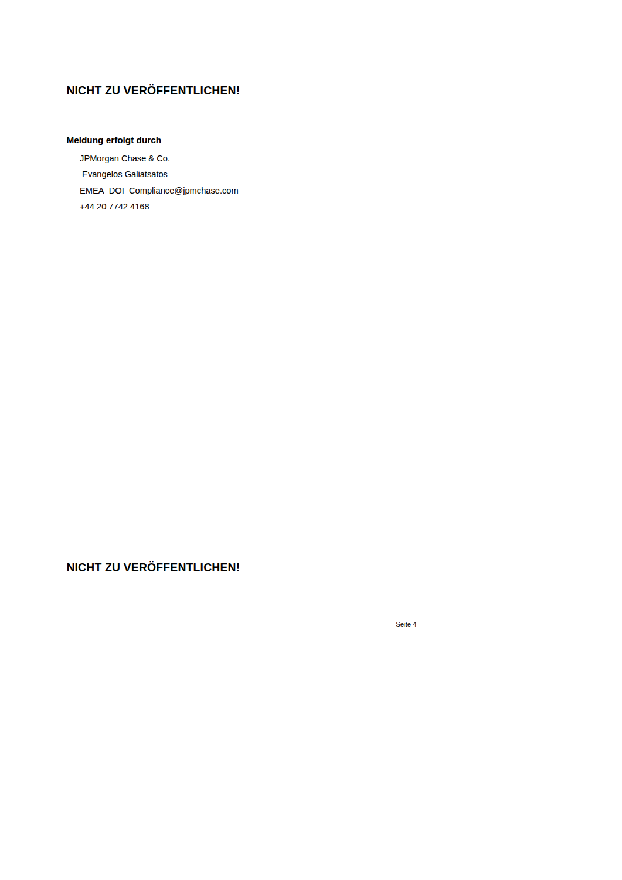NICHT ZU VERÖFFENTLICHEN!
Meldung erfolgt durch
JPMorgan Chase & Co.
Evangelos Galiatsatos
EMEA_DOI_Compliance@jpmchase.com
+44 20 7742 4168
NICHT ZU VERÖFFENTLICHEN!
Seite 4